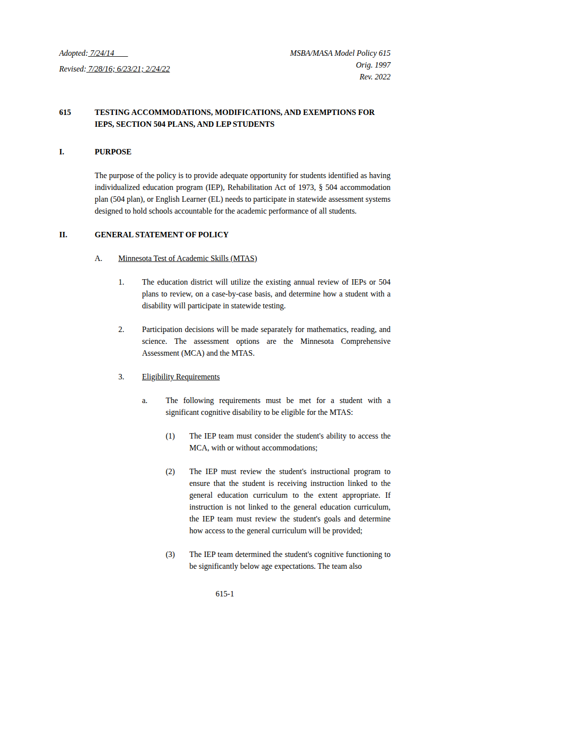Adopted: 7/24/14
Revised: 7/28/16; 6/23/21; 2/24/22
MSBA/MASA Model Policy 615
Orig. 1997
Rev. 2022
615
Testing Accommodations, Modifications, and Exemptions for IEPs, Section 504 Plans, and LEP Students
I.
Purpose
The purpose of the policy is to provide adequate opportunity for students identified as having individualized education program (IEP), Rehabilitation Act of 1973, § 504 accommodation plan (504 plan), or English Learner (EL) needs to participate in statewide assessment systems designed to hold schools accountable for the academic performance of all students.
II.
General Statement of Policy
A.
Minnesota Test of Academic Skills (MTAS)
1.
The education district will utilize the existing annual review of IEPs or 504 plans to review, on a case-by-case basis, and determine how a student with a disability will participate in statewide testing.
2.
Participation decisions will be made separately for mathematics, reading, and science. The assessment options are the Minnesota Comprehensive Assessment (MCA) and the MTAS.
3.
Eligibility Requirements
a.
The following requirements must be met for a student with a significant cognitive disability to be eligible for the MTAS:
(1)
The IEP team must consider the student's ability to access the MCA, with or without accommodations;
(2)
The IEP must review the student's instructional program to ensure that the student is receiving instruction linked to the general education curriculum to the extent appropriate. If instruction is not linked to the general education curriculum, the IEP team must review the student's goals and determine how access to the general curriculum will be provided;
(3)
The IEP team determined the student's cognitive functioning to be significantly below age expectations. The team also
615-1